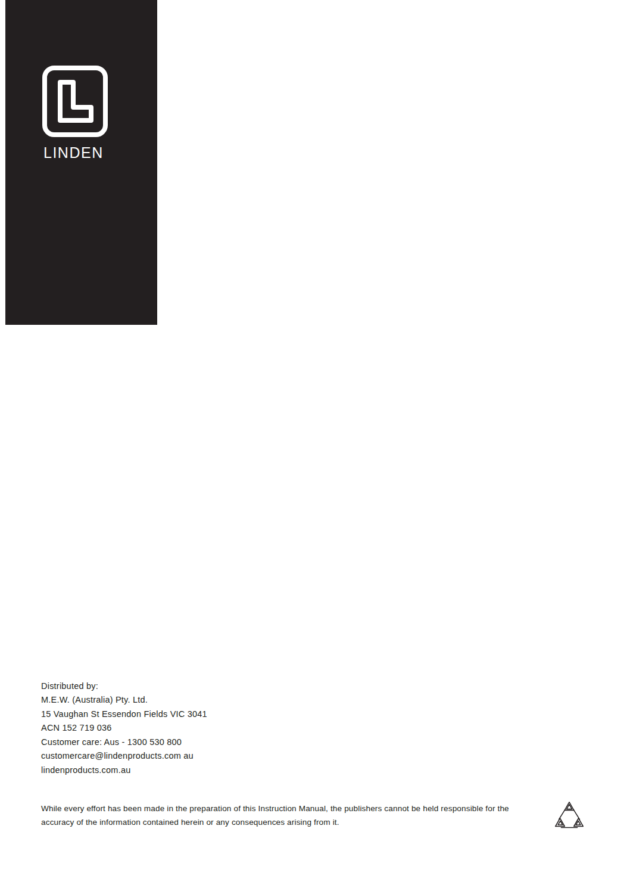LINDEN
Distributed by:
M.E.W. (Australia) Pty. Ltd.
15 Vaughan St Essendon Fields VIC 3041
ACN 152 719 036
Customer care: Aus - 1300 530 800
customercare@lindenproducts.com au
lindenproducts.com.au
While every effort has been made in the preparation of this Instruction Manual, the publishers cannot be held responsible for the accuracy of the information contained herein or any consequences arising from it.